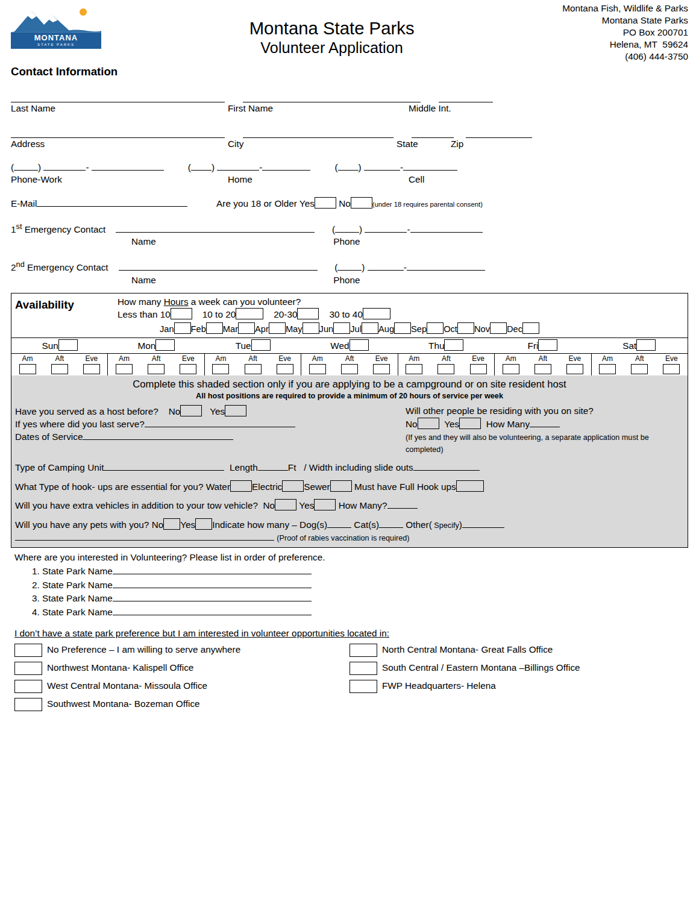MONTANA STATE PARKS
Montana State Parks
Volunteer Application
Montana Fish, Wildlife & Parks
Montana State Parks
PO Box 200701
Helena, MT 59624
(406) 444-3750
Contact Information
Last Name First Name Middle Int.
Address City State Zip
( ) - ( ) - ( ) -
Phone-Work Home Cell
E-Mail Are you 18 or Older Yes No (under 18 requires parental consent)
1st Emergency Contact ( ) -
Name Phone
2nd Emergency Contact ( ) -
Name Phone
Availability
How many Hours a week can you volunteer?
Less than 10 10 to 20 20-30 30 to 40
Jan Feb Mar Apr May Jun Jul Aug Sep Oct Nov Dec
Sun
Mon
Tue
Wed
Thu
Fri
Sat
Am Aft Eve
Am Aft Eve
Am Aft Eve
Am Aft Eve
Am Aft Eve
Am Aft Eve
Am Aft Eve
Complete this shaded section only if you are applying to be a campground or on site resident host
All host positions are required to provide a minimum of 20 hours of service per week
Have you served as a host before? No Yes
If yes where did you last serve?
Dates of Service
Will other people be residing with you on site?
No Yes How Many
(If yes and they will also be volunteering, a separate application must be completed)
Type of Camping Unit Length Ft / Width including slide outs
What Type of hook- ups are essential for you? Water Electric Sewer Must have Full Hook ups
Will you have extra vehicles in addition to your tow vehicle? No Yes How Many?
Will you have any pets with you? No Yes Indicate how many – Dog(s) Cat(s) Other( Specify)
(Proof of rabies vaccination is required)
Where are you interested in Volunteering? Please list in order of preference.
State Park Name
State Park Name
State Park Name
State Park Name
I don’t have a state park preference but I am interested in volunteer opportunities located in:
No Preference – I am willing to serve anywhere
Northwest Montana- Kalispell Office
West Central Montana- Missoula Office
Southwest Montana- Bozeman Office
North Central Montana- Great Falls Office
South Central / Eastern Montana –Billings Office
FWP Headquarters- Helena